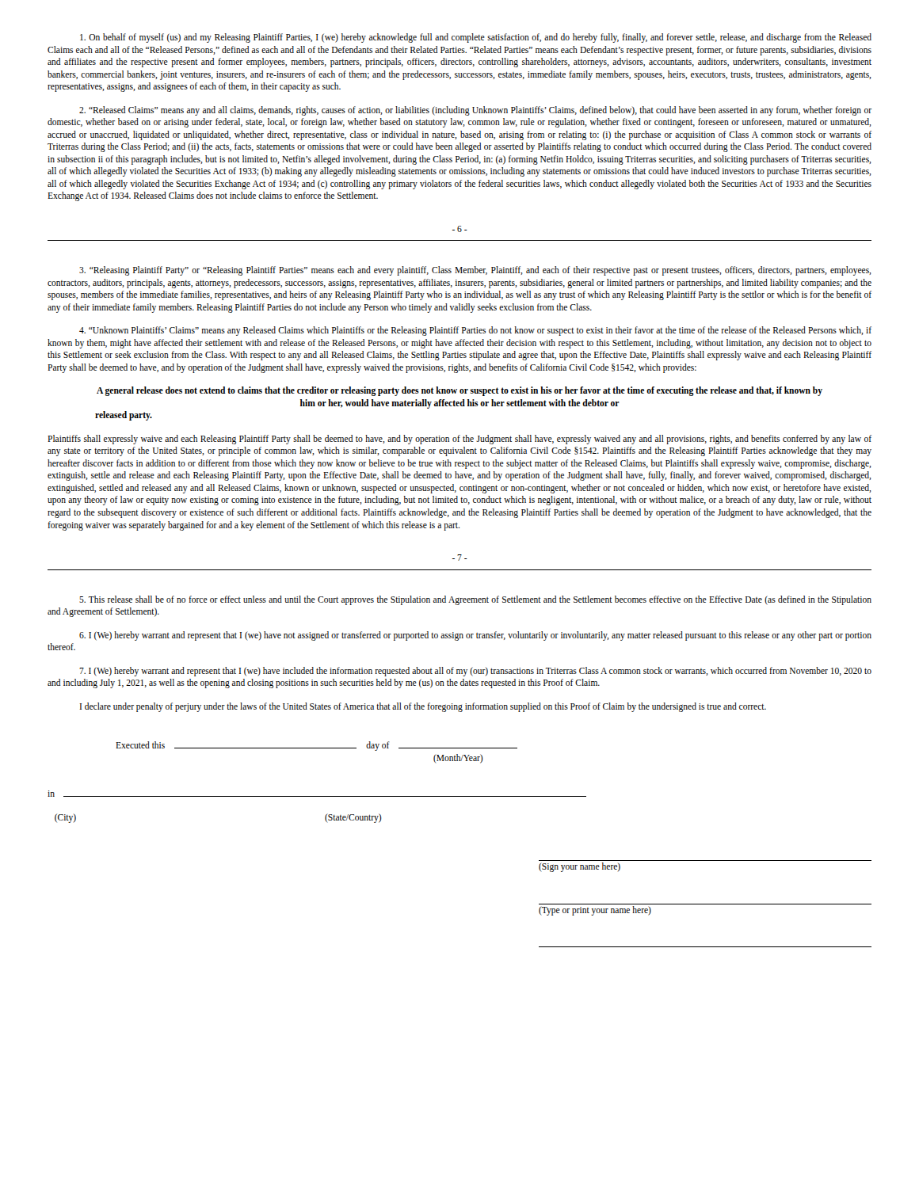1. On behalf of myself (us) and my Releasing Plaintiff Parties, I (we) hereby acknowledge full and complete satisfaction of, and do hereby fully, finally, and forever settle, release, and discharge from the Released Claims each and all of the “Released Persons,” defined as each and all of the Defendants and their Related Parties. “Related Parties” means each Defendant’s respective present, former, or future parents, subsidiaries, divisions and affiliates and the respective present and former employees, members, partners, principals, officers, directors, controlling shareholders, attorneys, advisors, accountants, auditors, underwriters, consultants, investment bankers, commercial bankers, joint ventures, insurers, and re-insurers of each of them; and the predecessors, successors, estates, immediate family members, spouses, heirs, executors, trusts, trustees, administrators, agents, representatives, assigns, and assignees of each of them, in their capacity as such.
2. “Released Claims” means any and all claims, demands, rights, causes of action, or liabilities (including Unknown Plaintiffs’ Claims, defined below), that could have been asserted in any forum, whether foreign or domestic, whether based on or arising under federal, state, local, or foreign law, whether based on statutory law, common law, rule or regulation, whether fixed or contingent, foreseen or unforeseen, matured or unmatured, accrued or unaccrued, liquidated or unliquidated, whether direct, representative, class or individual in nature, based on, arising from or relating to: (i) the purchase or acquisition of Class A common stock or warrants of Triterras during the Class Period; and (ii) the acts, facts, statements or omissions that were or could have been alleged or asserted by Plaintiffs relating to conduct which occurred during the Class Period. The conduct covered in subsection ii of this paragraph includes, but is not limited to, Netfin’s alleged involvement, during the Class Period, in: (a) forming Netfin Holdco, issuing Triterras securities, and soliciting purchasers of Triterras securities, all of which allegedly violated the Securities Act of 1933; (b) making any allegedly misleading statements or omissions, including any statements or omissions that could have induced investors to purchase Triterras securities, all of which allegedly violated the Securities Exchange Act of 1934; and (c) controlling any primary violators of the federal securities laws, which conduct allegedly violated both the Securities Act of 1933 and the Securities Exchange Act of 1934. Released Claims does not include claims to enforce the Settlement.
- 6 -
3. “Releasing Plaintiff Party” or “Releasing Plaintiff Parties” means each and every plaintiff, Class Member, Plaintiff, and each of their respective past or present trustees, officers, directors, partners, employees, contractors, auditors, principals, agents, attorneys, predecessors, successors, assigns, representatives, affiliates, insurers, parents, subsidiaries, general or limited partners or partnerships, and limited liability companies; and the spouses, members of the immediate families, representatives, and heirs of any Releasing Plaintiff Party who is an individual, as well as any trust of which any Releasing Plaintiff Party is the settlor or which is for the benefit of any of their immediate family members. Releasing Plaintiff Parties do not include any Person who timely and validly seeks exclusion from the Class.
4. “Unknown Plaintiffs’ Claims” means any Released Claims which Plaintiffs or the Releasing Plaintiff Parties do not know or suspect to exist in their favor at the time of the release of the Released Persons which, if known by them, might have affected their settlement with and release of the Released Persons, or might have affected their decision with respect to this Settlement, including, without limitation, any decision not to object to this Settlement or seek exclusion from the Class. With respect to any and all Released Claims, the Settling Parties stipulate and agree that, upon the Effective Date, Plaintiffs shall expressly waive and each Releasing Plaintiff Party shall be deemed to have, and by operation of the Judgment shall have, expressly waived the provisions, rights, and benefits of California Civil Code §1542, which provides:
A general release does not extend to claims that the creditor or releasing party does not know or suspect to exist in his or her favor at the time of executing the release and that, if known by him or her, would have materially affected his or her settlement with the debtor or released party.
Plaintiffs shall expressly waive and each Releasing Plaintiff Party shall be deemed to have, and by operation of the Judgment shall have, expressly waived any and all provisions, rights, and benefits conferred by any law of any state or territory of the United States, or principle of common law, which is similar, comparable or equivalent to California Civil Code §1542. Plaintiffs and the Releasing Plaintiff Parties acknowledge that they may hereafter discover facts in addition to or different from those which they now know or believe to be true with respect to the subject matter of the Released Claims, but Plaintiffs shall expressly waive, compromise, discharge, extinguish, settle and release and each Releasing Plaintiff Party, upon the Effective Date, shall be deemed to have, and by operation of the Judgment shall have, fully, finally, and forever waived, compromised, discharged, extinguished, settled and released any and all Released Claims, known or unknown, suspected or unsuspected, contingent or non-contingent, whether or not concealed or hidden, which now exist, or heretofore have existed, upon any theory of law or equity now existing or coming into existence in the future, including, but not limited to, conduct which is negligent, intentional, with or without malice, or a breach of any duty, law or rule, without regard to the subsequent discovery or existence of such different or additional facts. Plaintiffs acknowledge, and the Releasing Plaintiff Parties shall be deemed by operation of the Judgment to have acknowledged, that the foregoing waiver was separately bargained for and a key element of the Settlement of which this release is a part.
- 7 -
5. This release shall be of no force or effect unless and until the Court approves the Stipulation and Agreement of Settlement and the Settlement becomes effective on the Effective Date (as defined in the Stipulation and Agreement of Settlement).
6. I (We) hereby warrant and represent that I (we) have not assigned or transferred or purported to assign or transfer, voluntarily or involuntarily, any matter released pursuant to this release or any other part or portion thereof.
7. I (We) hereby warrant and represent that I (we) have included the information requested about all of my (our) transactions in Triterras Class A common stock or warrants, which occurred from November 10, 2020 to and including July 1, 2021, as well as the opening and closing positions in such securities held by me (us) on the dates requested in this Proof of Claim.
I declare under penalty of perjury under the laws of the United States of America that all of the foregoing information supplied on this Proof of Claim by the undersigned is true and correct.
| Executed this | | day of | |
| | | | (Month/Year) |
in
(City)(State/Country)
(Sign your name here) (Type or print your name here)